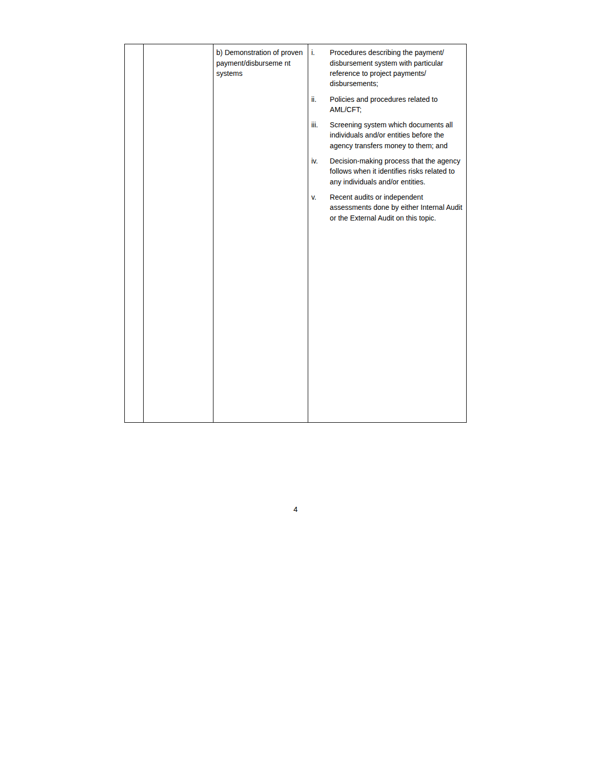| | | b) Demonstration of proven payment/disburseme nt systems | i. Procedures describing the payment/ disbursement system with particular reference to project payments/ disbursements; ii. Policies and procedures related to AML/CFT; iii. Screening system which documents all individuals and/or entities before the agency transfers money to them; and iv. Decision-making process that the agency follows when it identifies risks related to any individuals and/or entities. v. Recent audits or independent assessments done by either Internal Audit or the External Audit on this topic. |
4